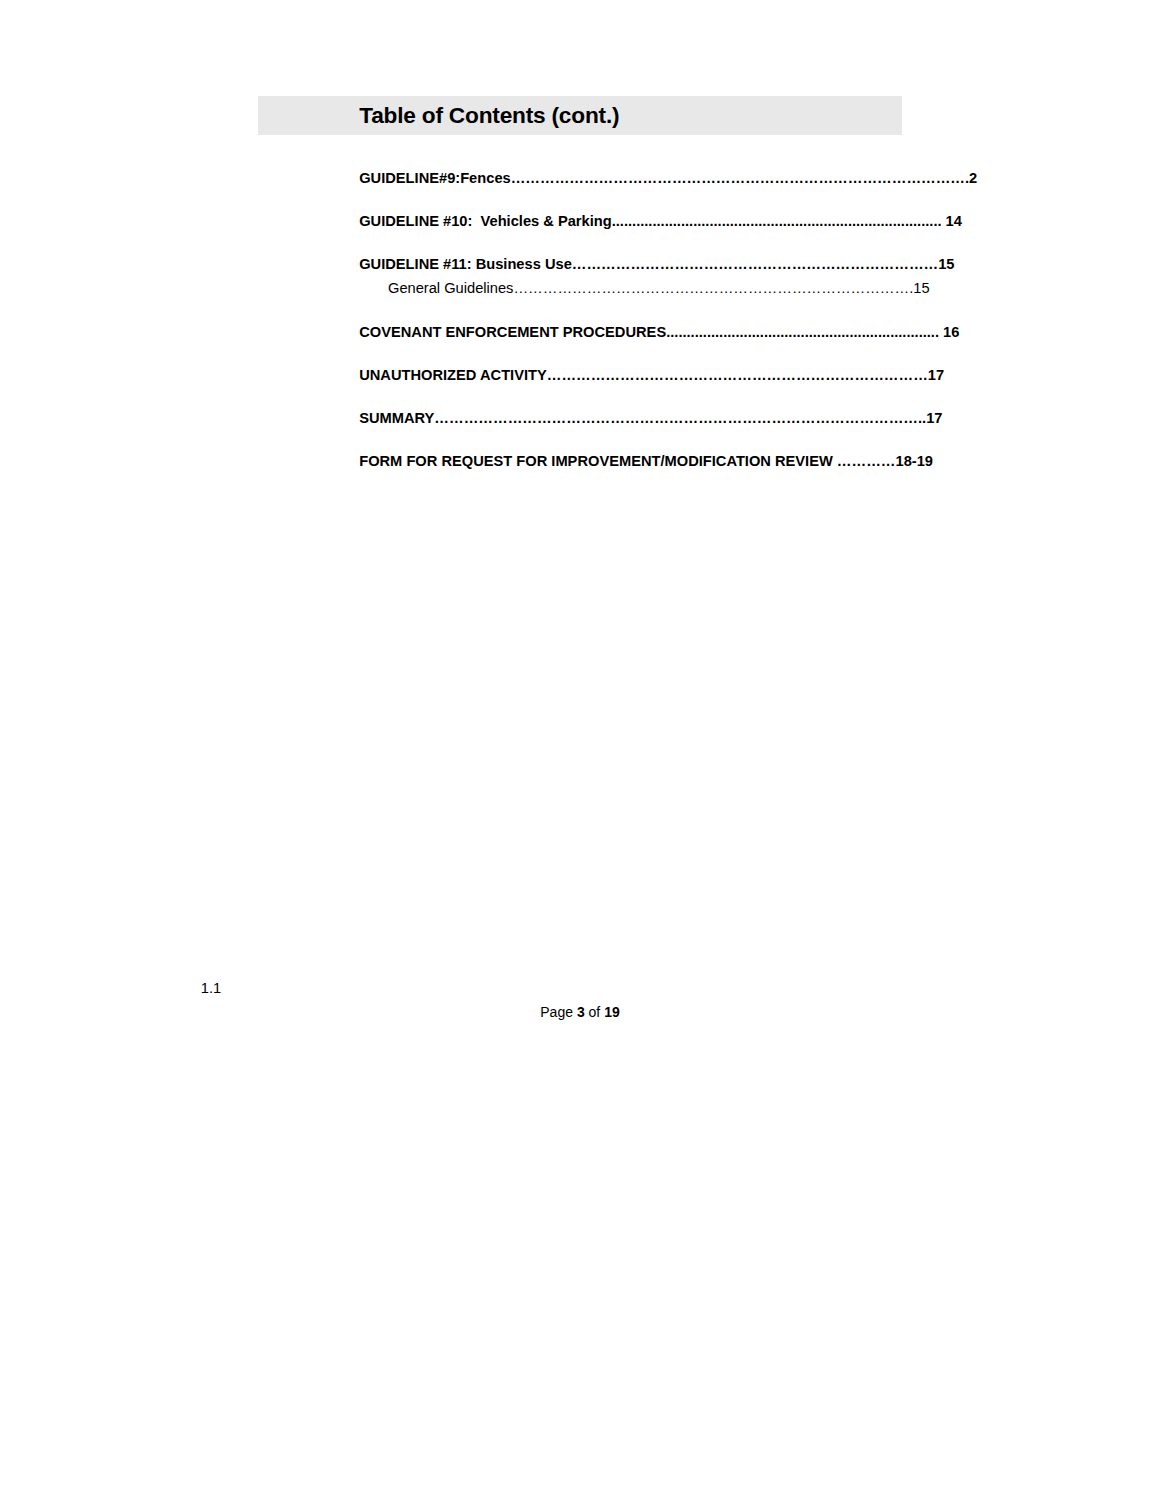Table of Contents (cont.)
GUIDELINE#9:Fences………………………………………………………………………………….2
GUIDELINE #10: Vehicles & Parking................................................................................. 14
GUIDELINE #11: Business Use…………………………………………………………………15
General Guidelines……………………………………………………………………….15
COVENANT ENFORCEMENT PROCEDURES................................................................... 16
UNAUTHORIZED ACTIVITY……………………………………………………………………17
SUMMARY………………………………………………………………………………………..17
FORM FOR REQUEST FOR IMPROVEMENT/MODIFICATION REVIEW …………18-19
1.1
Page 3 of 19